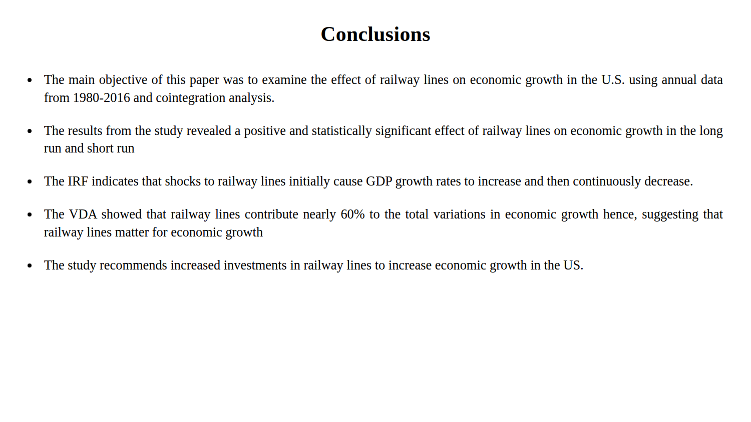Conclusions
The main objective of this paper was to examine the effect of railway lines on economic growth in the U.S. using annual data from 1980-2016 and cointegration analysis.
The results from the study revealed a positive and statistically significant effect of railway lines on economic growth in the long run and short run
The IRF indicates that shocks to railway lines initially cause GDP growth rates to increase and then continuously decrease.
The VDA showed that railway lines contribute nearly 60% to the total variations in economic growth hence, suggesting that railway lines matter for economic growth
The study recommends increased investments in railway lines to increase economic growth in the US.